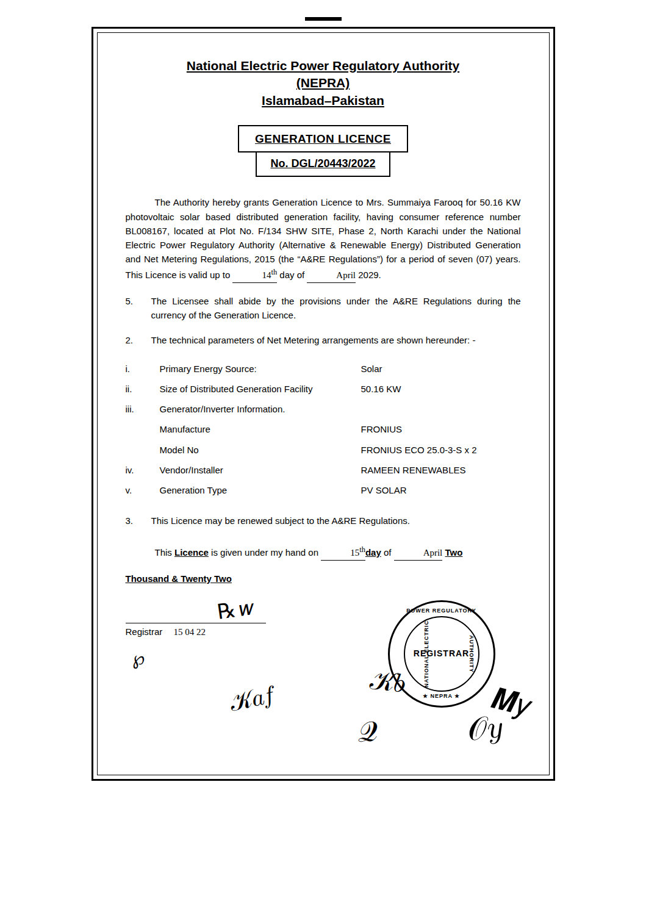National Electric Power Regulatory Authority (NEPRA) Islamabad–Pakistan
GENERATION LICENCE
No. DGL/20443/2022
The Authority hereby grants Generation Licence to Mrs. Summaiya Farooq for 50.16 KW photovoltaic solar based distributed generation facility, having consumer reference number BL008167, located at Plot No. F/134 SHW SITE, Phase 2, North Karachi under the National Electric Power Regulatory Authority (Alternative & Renewable Energy) Distributed Generation and Net Metering Regulations, 2015 (the “A&RE Regulations”) for a period of seven (07) years. This Licence is valid up to 14th day of April 2029.
5. The Licensee shall abide by the provisions under the A&RE Regulations during the currency of the Generation Licence.
2. The technical parameters of Net Metering arrangements are shown hereunder: -
| i. | Primary Energy Source: | Solar |
| ii. | Size of Distributed Generation Facility | 50.16 KW |
| iii. | Generator/Inverter Information. | |
| | Manufacture | FRONIUS |
| | Model No | FRONIUS ECO 25.0-3-S x 2 |
| iv. | Vendor/Installer | RAMEEN RENEWABLES |
| v. | Generation Type | PV SOLAR |
3. This Licence may be renewed subject to the A&RE Regulations.
This Licence is given under my hand on 15th day of April Two
Thousand & Twenty Two
℞ 𝑤
Registrar 15 04 22
℘
𝒦𝑎𝑓
POWER REGULATORY ★ NEPRA ★ NATIONAL ELECTRIC AUTHORITY
REGISTRAR
𝒦𝑏
𝒬
𝑴𝑦
𝒪𝑦